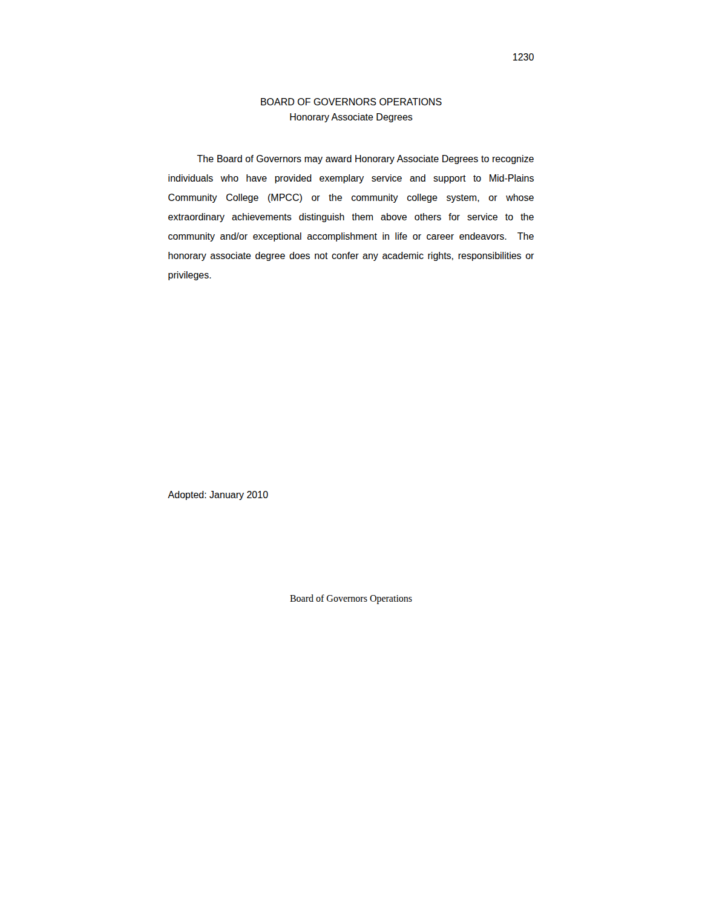1230
BOARD OF GOVERNORS OPERATIONS Honorary Associate Degrees
The Board of Governors may award Honorary Associate Degrees to recognize individuals who have provided exemplary service and support to Mid-Plains Community College (MPCC) or the community college system, or whose extraordinary achievements distinguish them above others for service to the community and/or exceptional accomplishment in life or career endeavors. The honorary associate degree does not confer any academic rights, responsibilities or privileges.
Adopted: January 2010
Board of Governors Operations